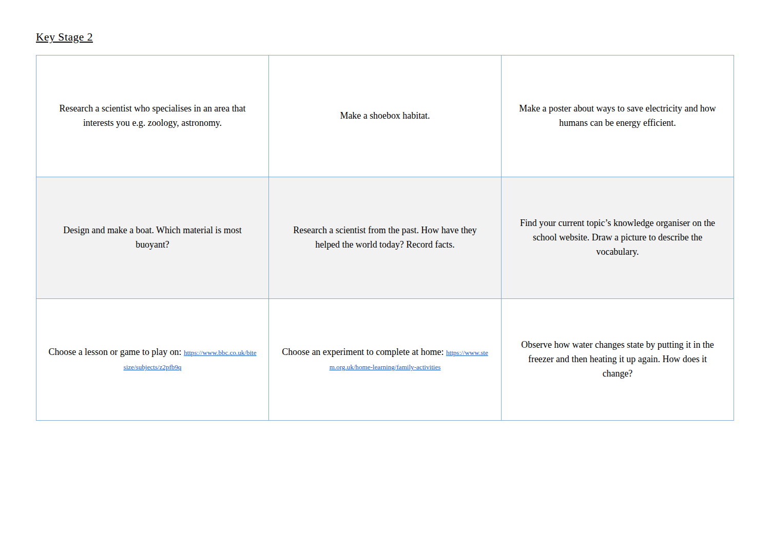Key Stage 2
| Research a scientist who specialises in an area that interests you e.g. zoology, astronomy. | Make a shoebox habitat. | Make a poster about ways to save electricity and how humans can be energy efficient. |
| Design and make a boat. Which material is most buoyant? | Research a scientist from the past. How have they helped the world today? Record facts. | Find your current topic’s knowledge organiser on the school website. Draw a picture to describe the vocabulary. |
| Choose a lesson or game to play on: https://www.bbc.co.uk/bitesize/subjects/z2pfb9q | Choose an experiment to complete at home: https://www.stem.org.uk/home-learning/family-activities | Observe how water changes state by putting it in the freezer and then heating it up again. How does it change? |